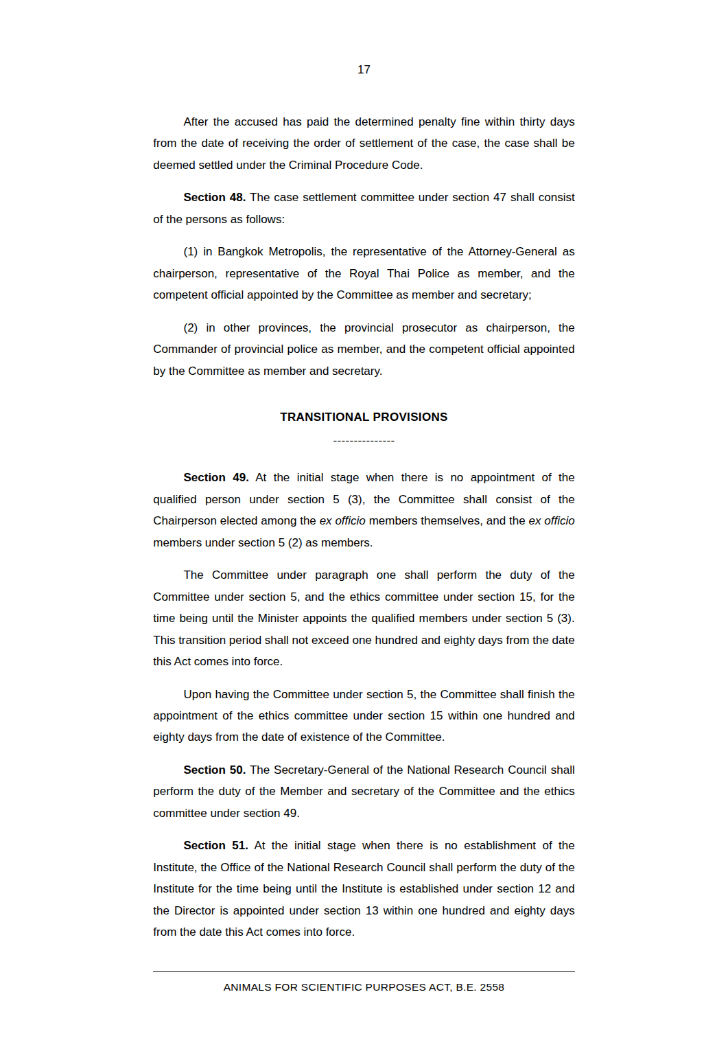17
After the accused has paid the determined penalty fine within thirty days from the date of receiving the order of settlement of the case, the case shall be deemed settled under the Criminal Procedure Code.
Section 48. The case settlement committee under section 47 shall consist of the persons as follows:
(1) in Bangkok Metropolis, the representative of the Attorney-General as chairperson, representative of the Royal Thai Police as member, and the competent official appointed by the Committee as member and secretary;
(2) in other provinces, the provincial prosecutor as chairperson, the Commander of provincial police as member, and the competent official appointed by the Committee as member and secretary.
TRANSITIONAL PROVISIONS
---------------
Section 49. At the initial stage when there is no appointment of the qualified person under section 5 (3), the Committee shall consist of the Chairperson elected among the ex officio members themselves, and the ex officio members under section 5 (2) as members.
The Committee under paragraph one shall perform the duty of the Committee under section 5, and the ethics committee under section 15, for the time being until the Minister appoints the qualified members under section 5 (3). This transition period shall not exceed one hundred and eighty days from the date this Act comes into force.
Upon having the Committee under section 5, the Committee shall finish the appointment of the ethics committee under section 15 within one hundred and eighty days from the date of existence of the Committee.
Section 50. The Secretary-General of the National Research Council shall perform the duty of the Member and secretary of the Committee and the ethics committee under section 49.
Section 51. At the initial stage when there is no establishment of the Institute, the Office of the National Research Council shall perform the duty of the Institute for the time being until the Institute is established under section 12 and the Director is appointed under section 13 within one hundred and eighty days from the date this Act comes into force.
ANIMALS FOR SCIENTIFIC PURPOSES ACT, B.E. 2558